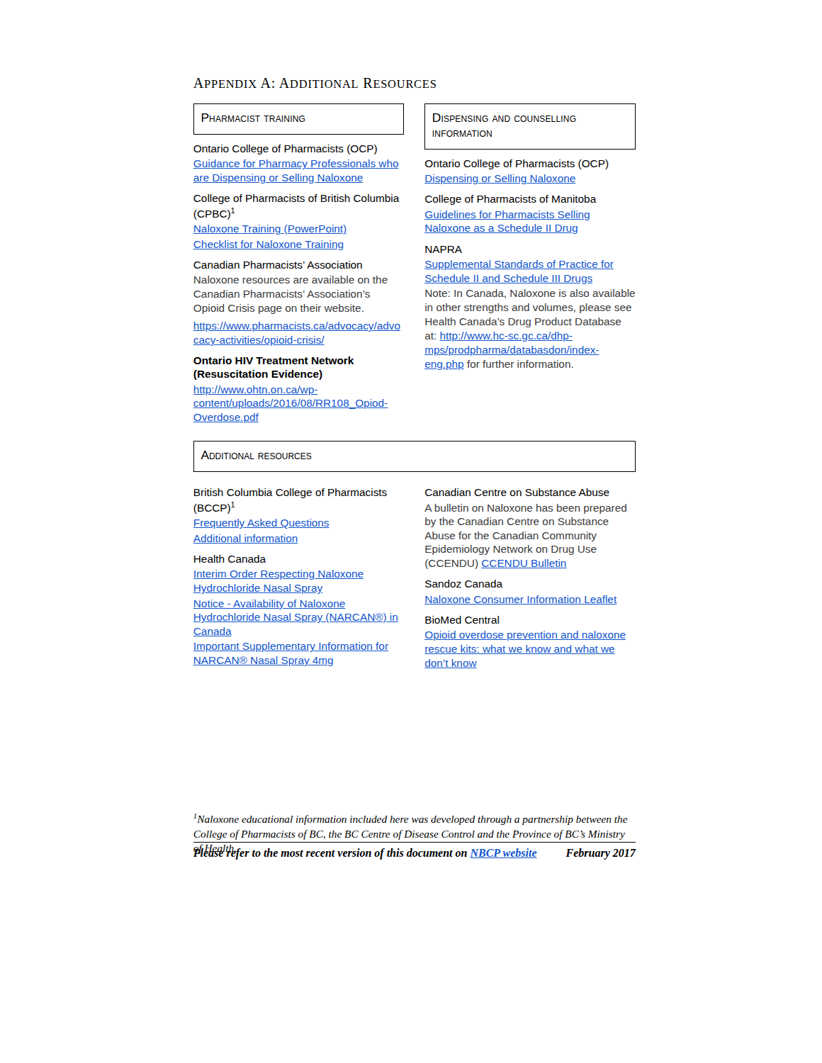APPENDIX A: ADDITIONAL RESOURCES
Pharmacist training
Ontario College of Pharmacists (OCP)
Guidance for Pharmacy Professionals who are Dispensing or Selling Naloxone
College of Pharmacists of British Columbia (CPBC)1
Naloxone Training (PowerPoint)
Checklist for Naloxone Training
Canadian Pharmacists’ Association
Naloxone resources are available on the Canadian Pharmacists’ Association’s Opioid Crisis page on their website.
https://www.pharmacists.ca/advocacy/advocacy-activities/opioid-crisis/
Ontario HIV Treatment Network (Resuscitation Evidence)
http://www.ohtn.on.ca/wp-content/uploads/2016/08/RR108_Opiod-Overdose.pdf
Dispensing and counselling information
Ontario College of Pharmacists (OCP)
Dispensing or Selling Naloxone
College of Pharmacists of Manitoba
Guidelines for Pharmacists Selling Naloxone as a Schedule II Drug
NAPRA
Supplemental Standards of Practice for Schedule II and Schedule III Drugs
Note: In Canada, Naloxone is also available in other strengths and volumes, please see Health Canada’s Drug Product Database at: http://www.hc-sc.gc.ca/dhp-mps/prodpharma/databasdon/index-eng.php for further information.
Additional resources
British Columbia College of Pharmacists (BCCP)1
Frequently Asked Questions
Additional information
Health Canada
Interim Order Respecting Naloxone Hydrochloride Nasal Spray
Notice - Availability of Naloxone Hydrochloride Nasal Spray (NARCAN®) in Canada
Important Supplementary Information for NARCAN® Nasal Spray 4mg
Canadian Centre on Substance Abuse
A bulletin on Naloxone has been prepared by the Canadian Centre on Substance Abuse for the Canadian Community Epidemiology Network on Drug Use (CCENDU) CCENDU Bulletin
Sandoz Canada
Naloxone Consumer Information Leaflet
BioMed Central
Opioid overdose prevention and naloxone rescue kits: what we know and what we don’t know
1 Naloxone educational information included here was developed through a partnership between the College of Pharmacists of BC, the BC Centre of Disease Control and the Province of BC’s Ministry of Health.
Please refer to the most recent version of this document on NBCP website
February 2017